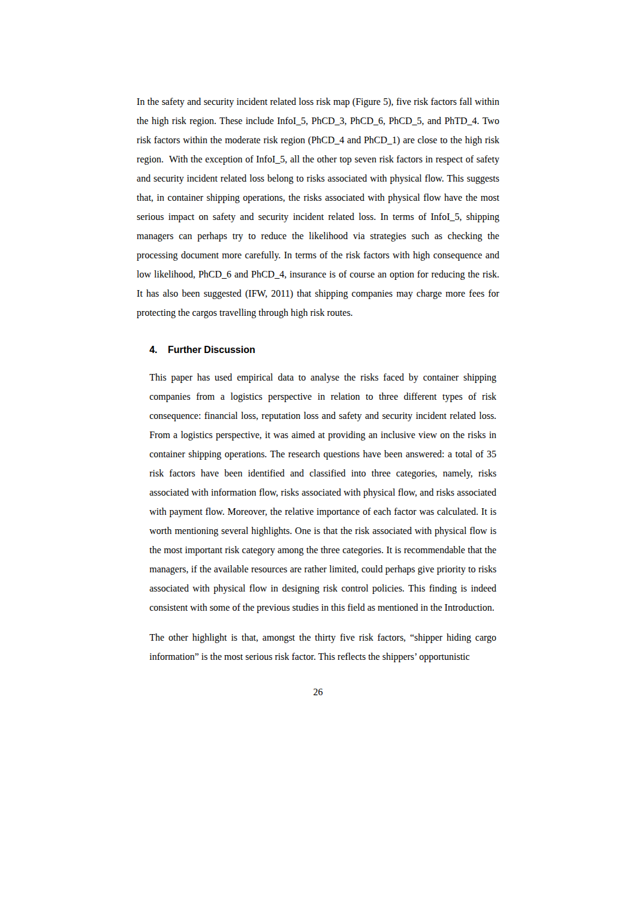In the safety and security incident related loss risk map (Figure 5), five risk factors fall within the high risk region. These include InfoI_5, PhCD_3, PhCD_6, PhCD_5, and PhTD_4. Two risk factors within the moderate risk region (PhCD_4 and PhCD_1) are close to the high risk region. With the exception of InfoI_5, all the other top seven risk factors in respect of safety and security incident related loss belong to risks associated with physical flow. This suggests that, in container shipping operations, the risks associated with physical flow have the most serious impact on safety and security incident related loss. In terms of InfoI_5, shipping managers can perhaps try to reduce the likelihood via strategies such as checking the processing document more carefully. In terms of the risk factors with high consequence and low likelihood, PhCD_6 and PhCD_4, insurance is of course an option for reducing the risk. It has also been suggested (IFW, 2011) that shipping companies may charge more fees for protecting the cargos travelling through high risk routes.
4. Further Discussion
This paper has used empirical data to analyse the risks faced by container shipping companies from a logistics perspective in relation to three different types of risk consequence: financial loss, reputation loss and safety and security incident related loss. From a logistics perspective, it was aimed at providing an inclusive view on the risks in container shipping operations. The research questions have been answered: a total of 35 risk factors have been identified and classified into three categories, namely, risks associated with information flow, risks associated with physical flow, and risks associated with payment flow. Moreover, the relative importance of each factor was calculated. It is worth mentioning several highlights. One is that the risk associated with physical flow is the most important risk category among the three categories. It is recommendable that the managers, if the available resources are rather limited, could perhaps give priority to risks associated with physical flow in designing risk control policies. This finding is indeed consistent with some of the previous studies in this field as mentioned in the Introduction.
The other highlight is that, amongst the thirty five risk factors, “shipper hiding cargo information” is the most serious risk factor. This reflects the shippers’ opportunistic
26